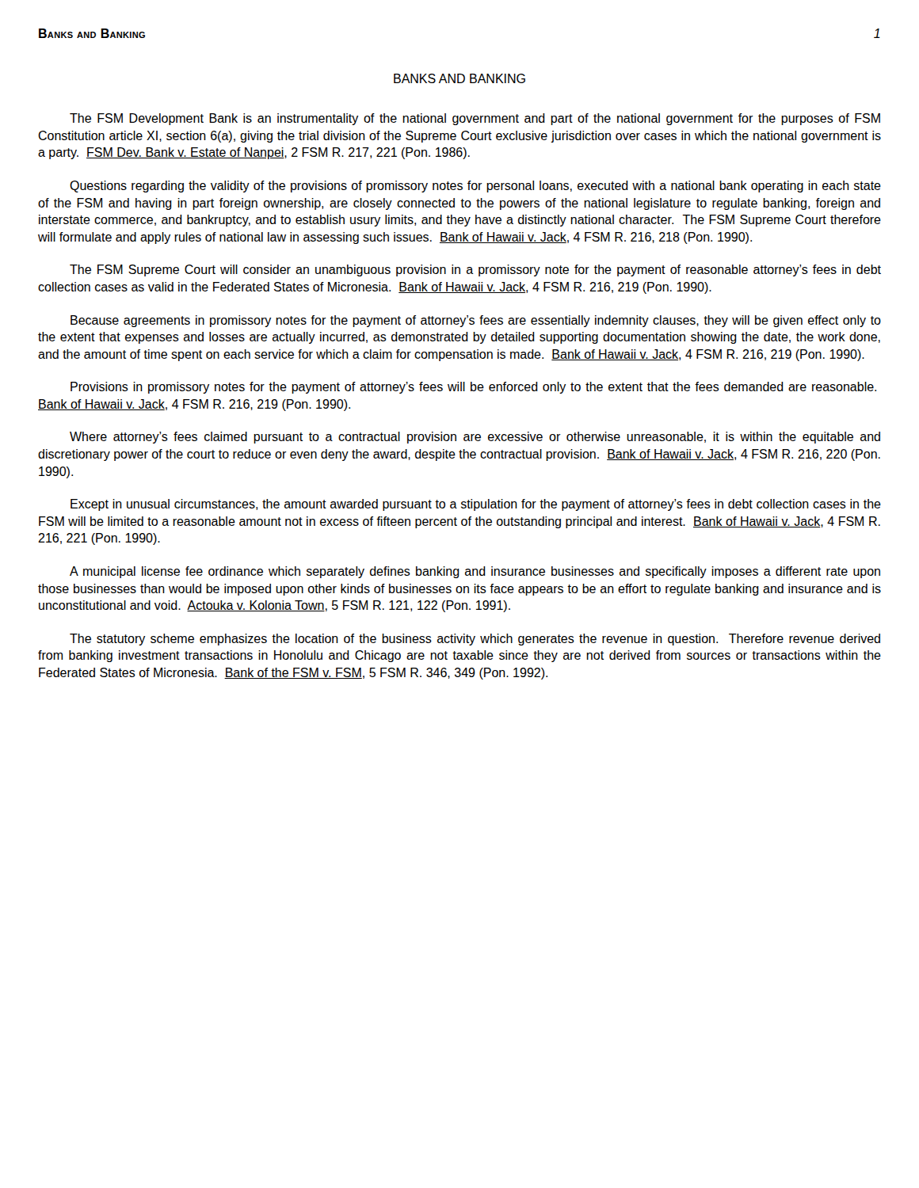Banks and Banking 1
BANKS AND BANKING
The FSM Development Bank is an instrumentality of the national government and part of the national government for the purposes of FSM Constitution article XI, section 6(a), giving the trial division of the Supreme Court exclusive jurisdiction over cases in which the national government is a party. FSM Dev. Bank v. Estate of Nanpei, 2 FSM R. 217, 221 (Pon. 1986).
Questions regarding the validity of the provisions of promissory notes for personal loans, executed with a national bank operating in each state of the FSM and having in part foreign ownership, are closely connected to the powers of the national legislature to regulate banking, foreign and interstate commerce, and bankruptcy, and to establish usury limits, and they have a distinctly national character. The FSM Supreme Court therefore will formulate and apply rules of national law in assessing such issues. Bank of Hawaii v. Jack, 4 FSM R. 216, 218 (Pon. 1990).
The FSM Supreme Court will consider an unambiguous provision in a promissory note for the payment of reasonable attorney’s fees in debt collection cases as valid in the Federated States of Micronesia. Bank of Hawaii v. Jack, 4 FSM R. 216, 219 (Pon. 1990).
Because agreements in promissory notes for the payment of attorney’s fees are essentially indemnity clauses, they will be given effect only to the extent that expenses and losses are actually incurred, as demonstrated by detailed supporting documentation showing the date, the work done, and the amount of time spent on each service for which a claim for compensation is made. Bank of Hawaii v. Jack, 4 FSM R. 216, 219 (Pon. 1990).
Provisions in promissory notes for the payment of attorney’s fees will be enforced only to the extent that the fees demanded are reasonable. Bank of Hawaii v. Jack, 4 FSM R. 216, 219 (Pon. 1990).
Where attorney’s fees claimed pursuant to a contractual provision are excessive or otherwise unreasonable, it is within the equitable and discretionary power of the court to reduce or even deny the award, despite the contractual provision. Bank of Hawaii v. Jack, 4 FSM R. 216, 220 (Pon. 1990).
Except in unusual circumstances, the amount awarded pursuant to a stipulation for the payment of attorney’s fees in debt collection cases in the FSM will be limited to a reasonable amount not in excess of fifteen percent of the outstanding principal and interest. Bank of Hawaii v. Jack, 4 FSM R. 216, 221 (Pon. 1990).
A municipal license fee ordinance which separately defines banking and insurance businesses and specifically imposes a different rate upon those businesses than would be imposed upon other kinds of businesses on its face appears to be an effort to regulate banking and insurance and is unconstitutional and void. Actouka v. Kolonia Town, 5 FSM R. 121, 122 (Pon. 1991).
The statutory scheme emphasizes the location of the business activity which generates the revenue in question. Therefore revenue derived from banking investment transactions in Honolulu and Chicago are not taxable since they are not derived from sources or transactions within the Federated States of Micronesia. Bank of the FSM v. FSM, 5 FSM R. 346, 349 (Pon. 1992).